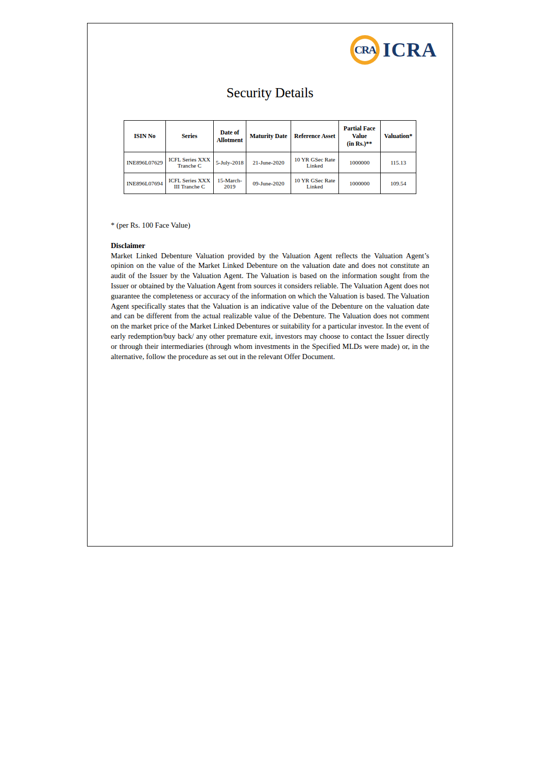CRA
ICRA
Security Details
| ISIN No | Series | Date of Allotment | Maturity Date | Reference Asset | Partial Face Value (in Rs.)** | Valuation* |
| --- | --- | --- | --- | --- | --- | --- |
| INE896L07629 | ICFL Series XXX Tranche C | 5-July-2018 | 21-June-2020 | 10 YR GSec Rate Linked | 1000000 | 115.13 |
| INE896L07694 | ICFL Series XXX III Tranche C | 15-March-2019 | 09-June-2020 | 10 YR GSec Rate Linked | 1000000 | 109.54 |
* (per Rs. 100 Face Value)
Disclaimer
Market Linked Debenture Valuation provided by the Valuation Agent reflects the Valuation Agent’s opinion on the value of the Market Linked Debenture on the valuation date and does not constitute an audit of the Issuer by the Valuation Agent. The Valuation is based on the information sought from the Issuer or obtained by the Valuation Agent from sources it considers reliable. The Valuation Agent does not guarantee the completeness or accuracy of the information on which the Valuation is based. The Valuation Agent specifically states that the Valuation is an indicative value of the Debenture on the valuation date and can be different from the actual realizable value of the Debenture. The Valuation does not comment on the market price of the Market Linked Debentures or suitability for a particular investor. In the event of early redemption/buy back/ any other premature exit, investors may choose to contact the Issuer directly or through their intermediaries (through whom investments in the Specified MLDs were made) or, in the alternative, follow the procedure as set out in the relevant Offer Document.